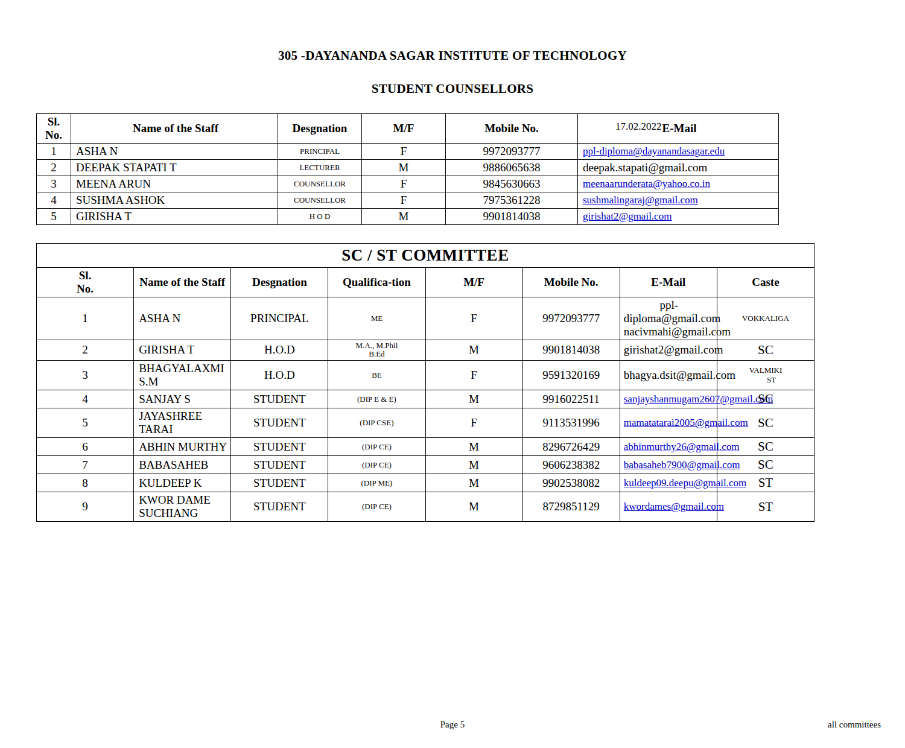305 -DAYANANDA SAGAR INSTITUTE OF TECHNOLOGY
17.02.2022
STUDENT COUNSELLORS
| Sl. No. | Name of the Staff | Desgnation | M/F | Mobile No. | E-Mail |
| --- | --- | --- | --- | --- | --- |
| 1 | ASHA N | PRINCIPAL | F | 9972093777 | ppl-diploma@dayanandasagar.edu |
| 2 | DEEPAK STAPATI T | LECTURER | M | 9886065638 | deepak.stapati@gmail.com |
| 3 | MEENA ARUN | COUNSELLOR | F | 9845630663 | meenaarunderata@yahoo.co.in |
| 4 | SUSHMA ASHOK | COUNSELLOR | F | 7975361228 | sushmalingaraj@gmail.com |
| 5 | GIRISHA T | H O D | M | 9901814038 | girishat2@gmail.com |
| SC / ST COMMITTEE |
| Sl. No. | Name of the Staff | Desgnation | Qualifica-tion | M/F | Mobile No. | E-Mail | Caste |
| 1 | ASHA N | PRINCIPAL | ME | F | 9972093777 | ppl-diploma@gmail.com nacivmahi@gmail.com | VOKKALIGA |
| 2 | GIRISHA T | H.O.D | M.A., M.Phil B.Ed | M | 9901814038 | girishat2@gmail.com | SC |
| 3 | BHAGYALAXMI S.M | H.O.D | BE | F | 9591320169 | bhagya.dsit@gmail.com | VALMIKI ST |
| 4 | SANJAY S | STUDENT | (DIP E & E) | M | 9916022511 | sanjayshanmugam2607@gmail.com | SC |
| 5 | JAYASHREE TARAI | STUDENT | (DIP CSE) | F | 9113531996 | mamatatarai2005@gmail.com | SC |
| 6 | ABHIN MURTHY | STUDENT | (DIP CE) | M | 8296726429 | abhinmurthy26@gmail.com | SC |
| 7 | BABASAHEB | STUDENT | (DIP CE) | M | 9606238382 | babasaheb7900@gmail.com | SC |
| 8 | KULDEEP K | STUDENT | (DIP ME) | M | 9902538082 | kuldeep09.deepu@gmail.com | ST |
| 9 | KWOR DAME SUCHIANG | STUDENT | (DIP CE) | M | 8729851129 | kwordames@gmail.com | ST |
Page 5
all committees